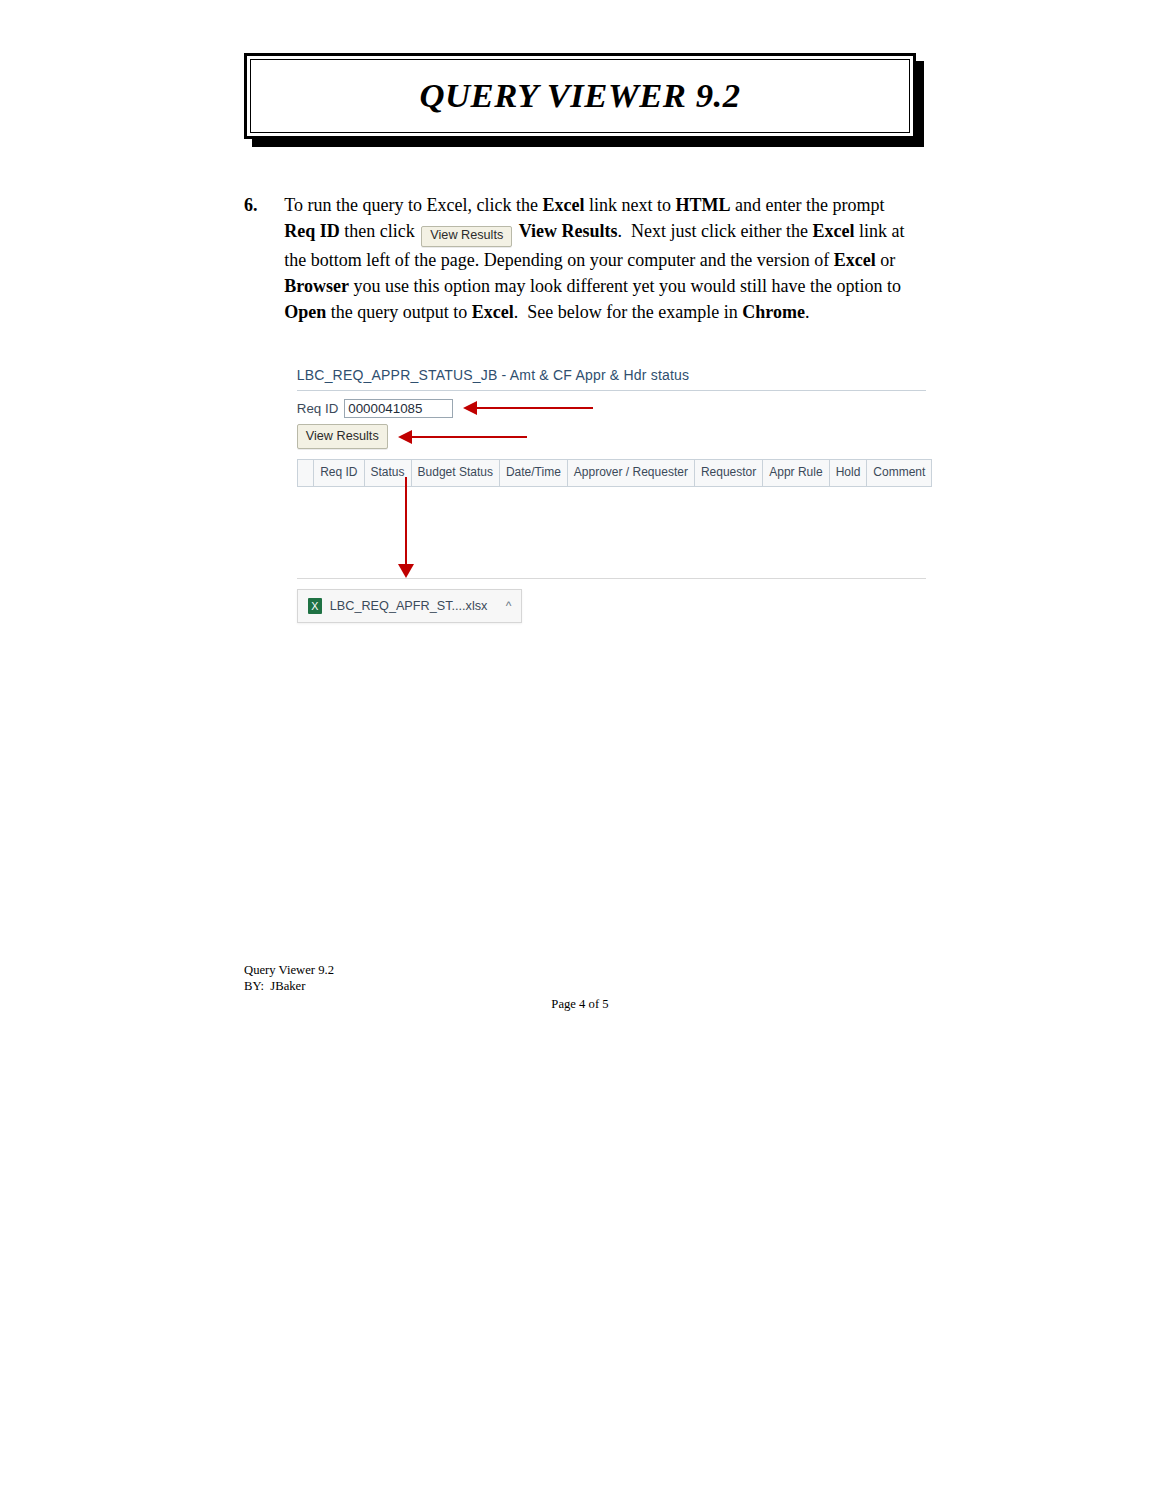QUERY VIEWER 9.2
6. To run the query to Excel, click the Excel link next to HTML and enter the prompt Req ID then click View Results View Results. Next just click either the Excel link at the bottom left of the page. Depending on your computer and the version of Excel or Browser you use this option may look different yet you would still have the option to Open the query output to Excel. See below for the example in Chrome.
LBC_REQ_APPR_STATUS_JB - Amt & CF Appr & Hdr status
Req ID
View Results
| | Req ID | Status | Budget Status | Date/Time | Approver / Requester | Requestor | Appr Rule | Hold | Comment |
| --- | --- | --- | --- | --- | --- | --- | --- | --- | --- |
X LBC_REQ_APFR_ST....xlsx ^
Query Viewer 9.2
BY: JBaker
Page 4 of 5